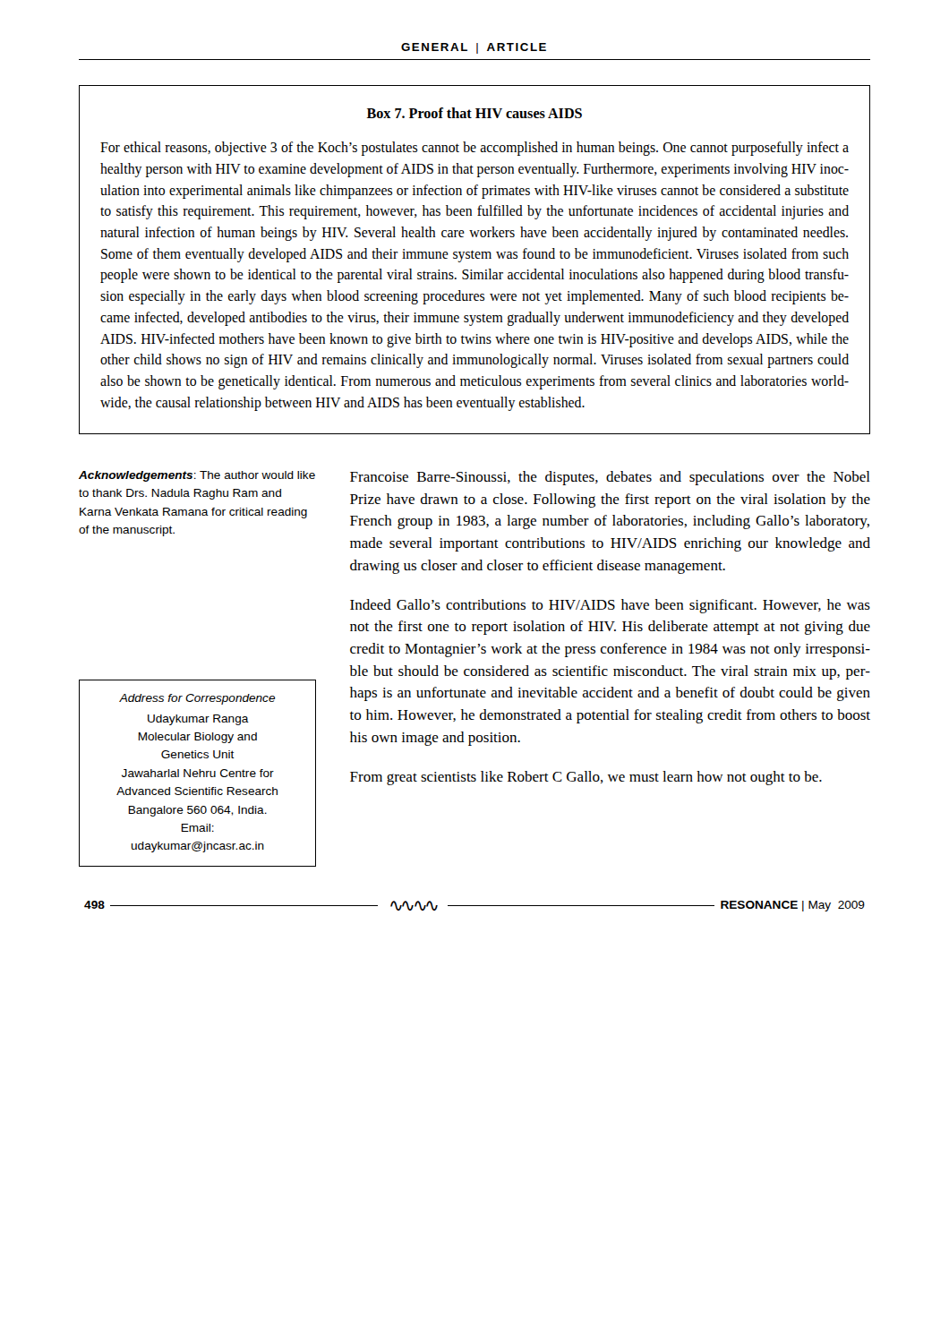GENERAL|ARTICLE
Box 7. Proof that HIV causes AIDS
For ethical reasons, objective 3 of the Koch’s postulates cannot be accomplished in human beings. One cannot purposefully infect a healthy person with HIV to examine development of AIDS in that person eventually. Furthermore, experiments involving HIV inoculation into experimental animals like chimpanzees or infection of primates with HIV-like viruses cannot be considered a substitute to satisfy this requirement. This requirement, however, has been fulfilled by the unfortunate incidences of accidental injuries and natural infection of human beings by HIV. Several health care workers have been accidentally injured by contaminated needles. Some of them eventually developed AIDS and their immune system was found to be immunodeficient. Viruses isolated from such people were shown to be identical to the parental viral strains. Similar accidental inoculations also happened during blood transfusion especially in the early days when blood screening procedures were not yet implemented. Many of such blood recipients became infected, developed antibodies to the virus, their immune system gradually underwent immunodeficiency and they developed AIDS. HIV-infected mothers have been known to give birth to twins where one twin is HIV-positive and develops AIDS, while the other child shows no sign of HIV and remains clinically and immunologically normal. Viruses isolated from sexual partners could also be shown to be genetically identical. From numerous and meticulous experiments from several clinics and laboratories world-wide, the causal relationship between HIV and AIDS has been eventually established.
Acknowledgements: The author would like to thank Drs. Nadula Raghu Ram and Karna Venkata Ramana for critical reading of the manuscript.
Address for Correspondence Udaykumar Ranga Molecular Biology and Genetics Unit Jawaharlal Nehru Centre for Advanced Scientific Research Bangalore 560 064, India. Email: udaykumar@jncasr.ac.in
Francoise Barre-Sinoussi, the disputes, debates and speculations over the Nobel Prize have drawn to a close. Following the first report on the viral isolation by the French group in 1983, a large number of laboratories, including Gallo’s laboratory, made several important contributions to HIV/AIDS enriching our knowledge and drawing us closer and closer to efficient disease management.
Indeed Gallo’s contributions to HIV/AIDS have been significant. However, he was not the first one to report isolation of HIV. His deliberate attempt at not giving due credit to Montagnier’s work at the press conference in 1984 was not only irresponsible but should be considered as scientific misconduct. The viral strain mix up, perhaps is an unfortunate and inevitable accident and a benefit of doubt could be given to him. However, he demonstrated a potential for stealing credit from others to boost his own image and position.
From great scientists like Robert C Gallo, we must learn how not ought to be.
498 ∿∿∿∿ RESONANCE | May 2009